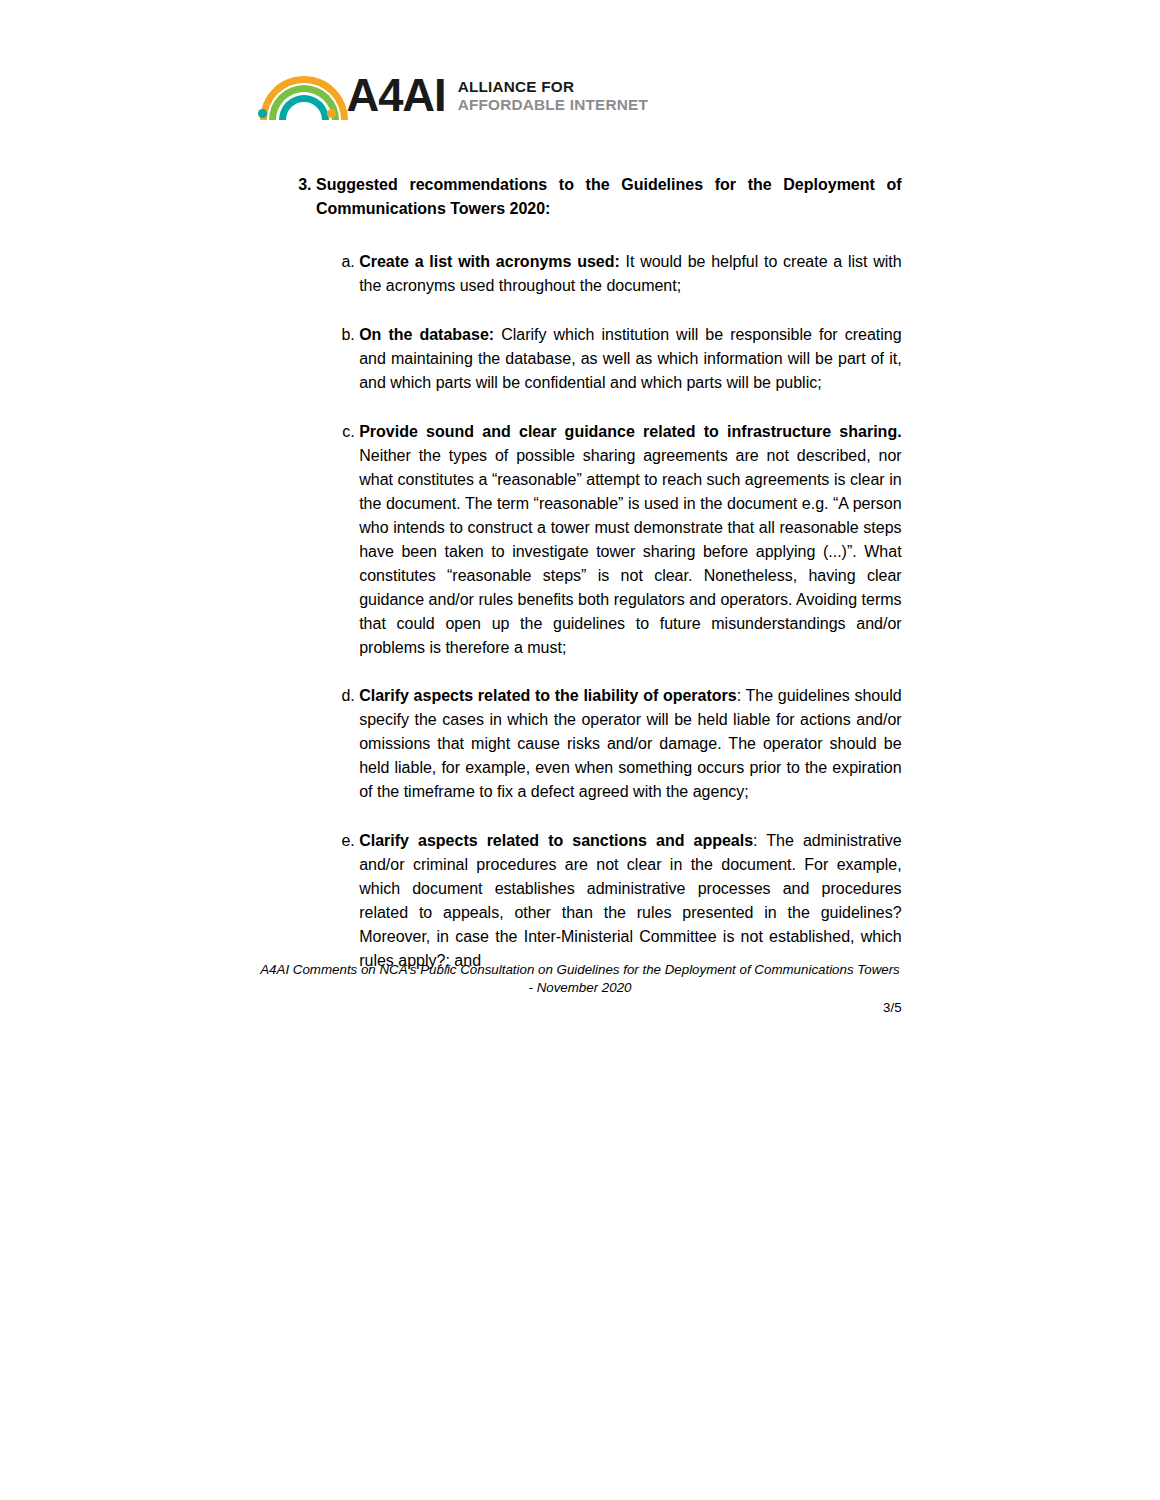A4AI
ALLIANCE FOR
AFFORDABLE INTERNET
Suggested recommendations to the Guidelines for the Deployment of Communications Towers 2020:
Create a list with acronyms used: It would be helpful to create a list with the acronyms used throughout the document;
On the database: Clarify which institution will be responsible for creating and maintaining the database, as well as which information will be part of it, and which parts will be confidential and which parts will be public;
Provide sound and clear guidance related to infrastructure sharing. Neither the types of possible sharing agreements are not described, nor what constitutes a “reasonable” attempt to reach such agreements is clear in the document. The term “reasonable” is used in the document e.g. “A person who intends to construct a tower must demonstrate that all reasonable steps have been taken to investigate tower sharing before applying (...)”. What constitutes “reasonable steps” is not clear. Nonetheless, having clear guidance and/or rules benefits both regulators and operators. Avoiding terms that could open up the guidelines to future misunderstandings and/or problems is therefore a must;
Clarify aspects related to the liability of operators: The guidelines should specify the cases in which the operator will be held liable for actions and/or omissions that might cause risks and/or damage. The operator should be held liable, for example, even when something occurs prior to the expiration of the timeframe to fix a defect agreed with the agency;
Clarify aspects related to sanctions and appeals: The administrative and/or criminal procedures are not clear in the document. For example, which document establishes administrative processes and procedures related to appeals, other than the rules presented in the guidelines? Moreover, in case the Inter-Ministerial Committee is not established, which rules apply?; and
A4AI Comments on NCA’s Public Consultation on Guidelines for the Deployment of Communications Towers - November 2020
3/5